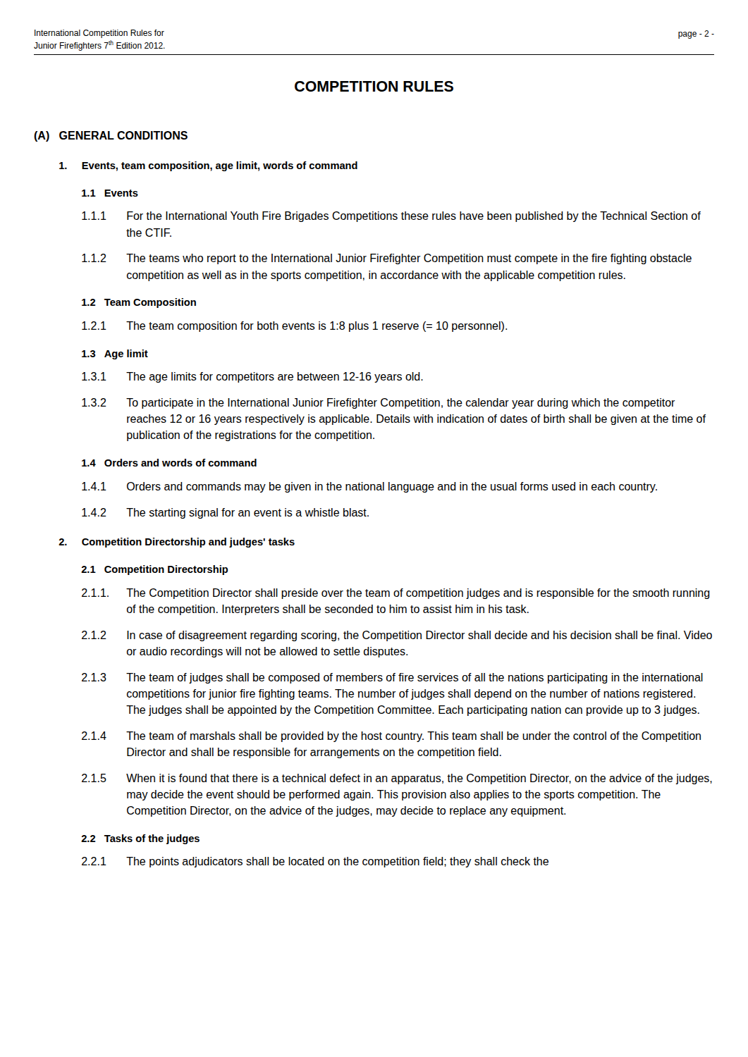International Competition Rules for
Junior Firefighters 7th Edition 2012.
page - 2 -
COMPETITION RULES
(A) GENERAL CONDITIONS
1. Events, team composition, age limit, words of command
1.1 Events
1.1.1
For the International Youth Fire Brigades Competitions these rules have been published by the Technical Section of the CTIF.
1.1.2
The teams who report to the International Junior Firefighter Competition must compete in the fire fighting obstacle competition as well as in the sports competition, in accordance with the applicable competition rules.
1.2 Team Composition
1.2.1
The team composition for both events is 1:8 plus 1 reserve (= 10 personnel).
1.3 Age limit
1.3.1
The age limits for competitors are between 12-16 years old.
1.3.2
To participate in the International Junior Firefighter Competition, the calendar year during which the competitor reaches 12 or 16 years respectively is applicable. Details with indication of dates of birth shall be given at the time of publication of the registrations for the competition.
1.4 Orders and words of command
1.4.1
Orders and commands may be given in the national language and in the usual forms used in each country.
1.4.2
The starting signal for an event is a whistle blast.
2. Competition Directorship and judges' tasks
2.1 Competition Directorship
2.1.1.
The Competition Director shall preside over the team of competition judges and is responsible for the smooth running of the competition. Interpreters shall be seconded to him to assist him in his task.
2.1.2
In case of disagreement regarding scoring, the Competition Director shall decide and his decision shall be final. Video or audio recordings will not be allowed to settle disputes.
2.1.3
The team of judges shall be composed of members of fire services of all the nations participating in the international competitions for junior fire fighting teams. The number of judges shall depend on the number of nations registered. The judges shall be appointed by the Competition Committee. Each participating nation can provide up to 3 judges.
2.1.4
The team of marshals shall be provided by the host country. This team shall be under the control of the Competition Director and shall be responsible for arrangements on the competition field.
2.1.5
When it is found that there is a technical defect in an apparatus, the Competition Director, on the advice of the judges, may decide the event should be performed again. This provision also applies to the sports competition. The Competition Director, on the advice of the judges, may decide to replace any equipment.
2.2 Tasks of the judges
2.2.1
The points adjudicators shall be located on the competition field; they shall check the